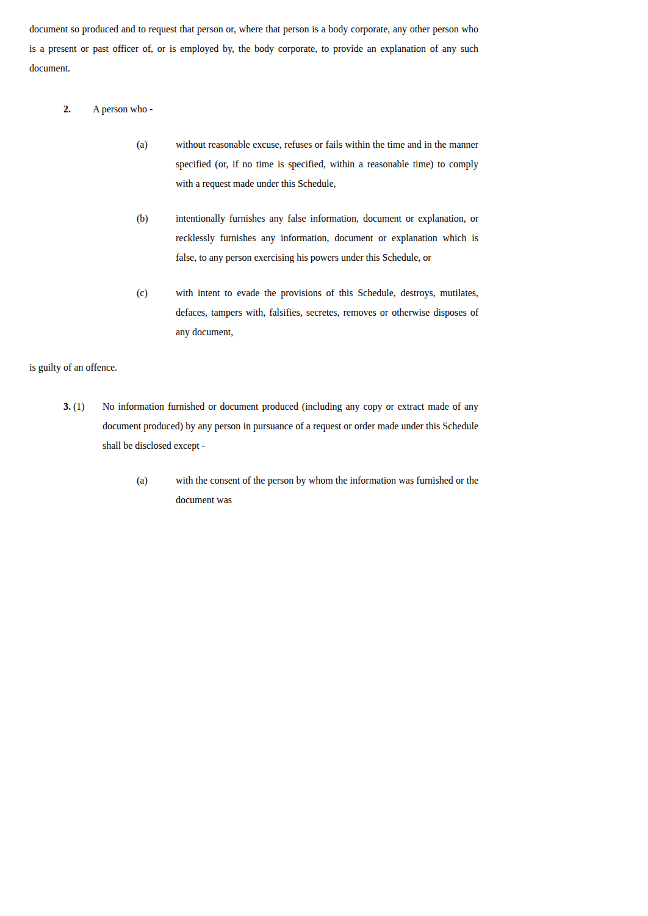document so produced and to request that person or, where that person is a body corporate, any other person who is a present or past officer of, or is employed by, the body corporate, to provide an explanation of any such document.
2.
A person who -
(a)
without reasonable excuse, refuses or fails within the time and in the manner specified (or, if no time is specified, within a reasonable time) to comply with a request made under this Schedule,
(b)
intentionally furnishes any false information, document or explanation, or recklessly furnishes any information, document or explanation which is false, to any person exercising his powers under this Schedule, or
(c)
with intent to evade the provisions of this Schedule, destroys, mutilates, defaces, tampers with, falsifies, secretes, removes or otherwise disposes of any document,
is guilty of an offence.
3.
(1)
No information furnished or document produced (including any copy or extract made of any document produced) by any person in pursuance of a request or order made under this Schedule shall be disclosed except -
(a)
with the consent of the person by whom the information was furnished or the document was